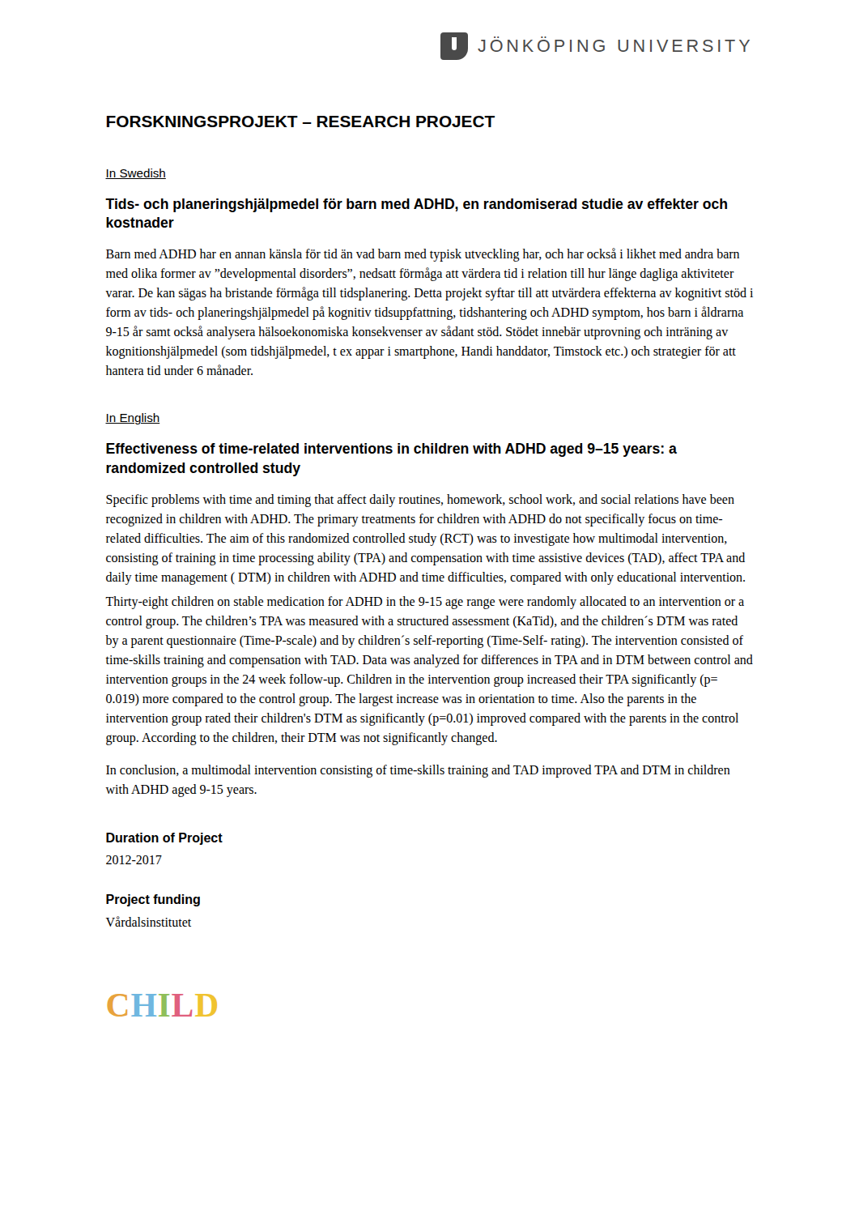JÖNKÖPING UNIVERSITY
FORSKNINGSPROJEKT – RESEARCH PROJECT
In Swedish
Tids- och planeringshjälpmedel för barn med ADHD, en randomiserad studie av effekter och kostnader
Barn med ADHD har en annan känsla för tid än vad barn med typisk utveckling har, och har också i likhet med andra barn med olika former av ”developmental disorders”, nedsatt förmåga att värdera tid i relation till hur länge dagliga aktiviteter varar. De kan sägas ha bristande förmåga till tidsplanering. Detta projekt syftar till att utvärdera effekterna av kognitivt stöd i form av tids- och planeringshjälpmedel på kognitiv tidsuppfattning, tidshantering och ADHD symptom, hos barn i åldrarna 9-15 år samt också analysera hälsoekonomiska konsekvenser av sådant stöd. Stödet innebär utprovning och inträning av kognitionshjälpmedel (som tidshjälpmedel, t ex appar i smartphone, Handi handdator, Timstock etc.) och strategier för att hantera tid under 6 månader.
In English
Effectiveness of time-related interventions in children with ADHD aged 9–15 years: a randomized controlled study
Specific problems with time and timing that affect daily routines, homework, school work, and social relations have been recognized in children with ADHD. The primary treatments for children with ADHD do not specifically focus on time-related difficulties. The aim of this randomized controlled study (RCT) was to investigate how multimodal intervention, consisting of training in time processing ability (TPA) and compensation with time assistive devices (TAD), affect TPA and daily time management ( DTM) in children with ADHD and time difficulties, compared with only educational intervention.
Thirty-eight children on stable medication for ADHD in the 9-15 age range were randomly allocated to an intervention or a control group. The children’s TPA was measured with a structured assessment (KaTid), and the children´s DTM was rated by a parent questionnaire (Time-P-scale) and by children´s self-reporting (Time-Self- rating). The intervention consisted of time-skills training and compensation with TAD. Data was analyzed for differences in TPA and in DTM between control and intervention groups in the 24 week follow-up. Children in the intervention group increased their TPA significantly (p= 0.019) more compared to the control group. The largest increase was in orientation to time. Also the parents in the intervention group rated their children's DTM as significantly (p=0.01) improved compared with the parents in the control group. According to the children, their DTM was not significantly changed.
In conclusion, a multimodal intervention consisting of time-skills training and TAD improved TPA and DTM in children with ADHD aged 9-15 years.
Duration of Project
2012-2017
Project funding
Vårdalsinstitutet
CHILD